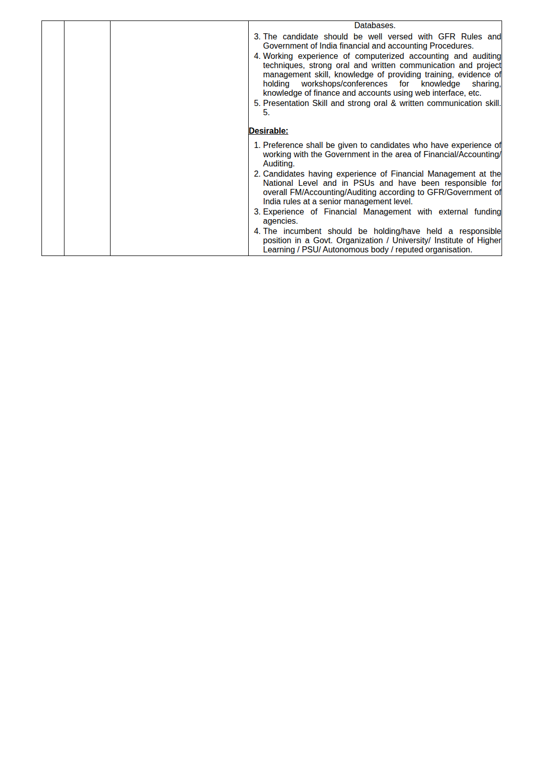| | | | Databases. The candidate should be well versed with GFR Rules and Government of India financial and accounting Procedures. Working experience of computerized accounting and auditing techniques, strong oral and written communication and project management skill, knowledge of providing training, evidence of holding workshops/conferences for knowledge sharing, knowledge of finance and accounts using web interface, etc. Presentation Skill and strong oral & written communication skill. 5. Desirable: Preference shall be given to candidates who have experience of working with the Government in the area of Financial/Accounting/ Auditing. Candidates having experience of Financial Management at the National Level and in PSUs and have been responsible for overall FM/Accounting/Auditing according to GFR/Government of India rules at a senior management level. Experience of Financial Management with external funding agencies. The incumbent should be holding/have held a responsible position in a Govt. Organization / University/ Institute of Higher Learning / PSU/ Autonomous body / reputed organisation. |